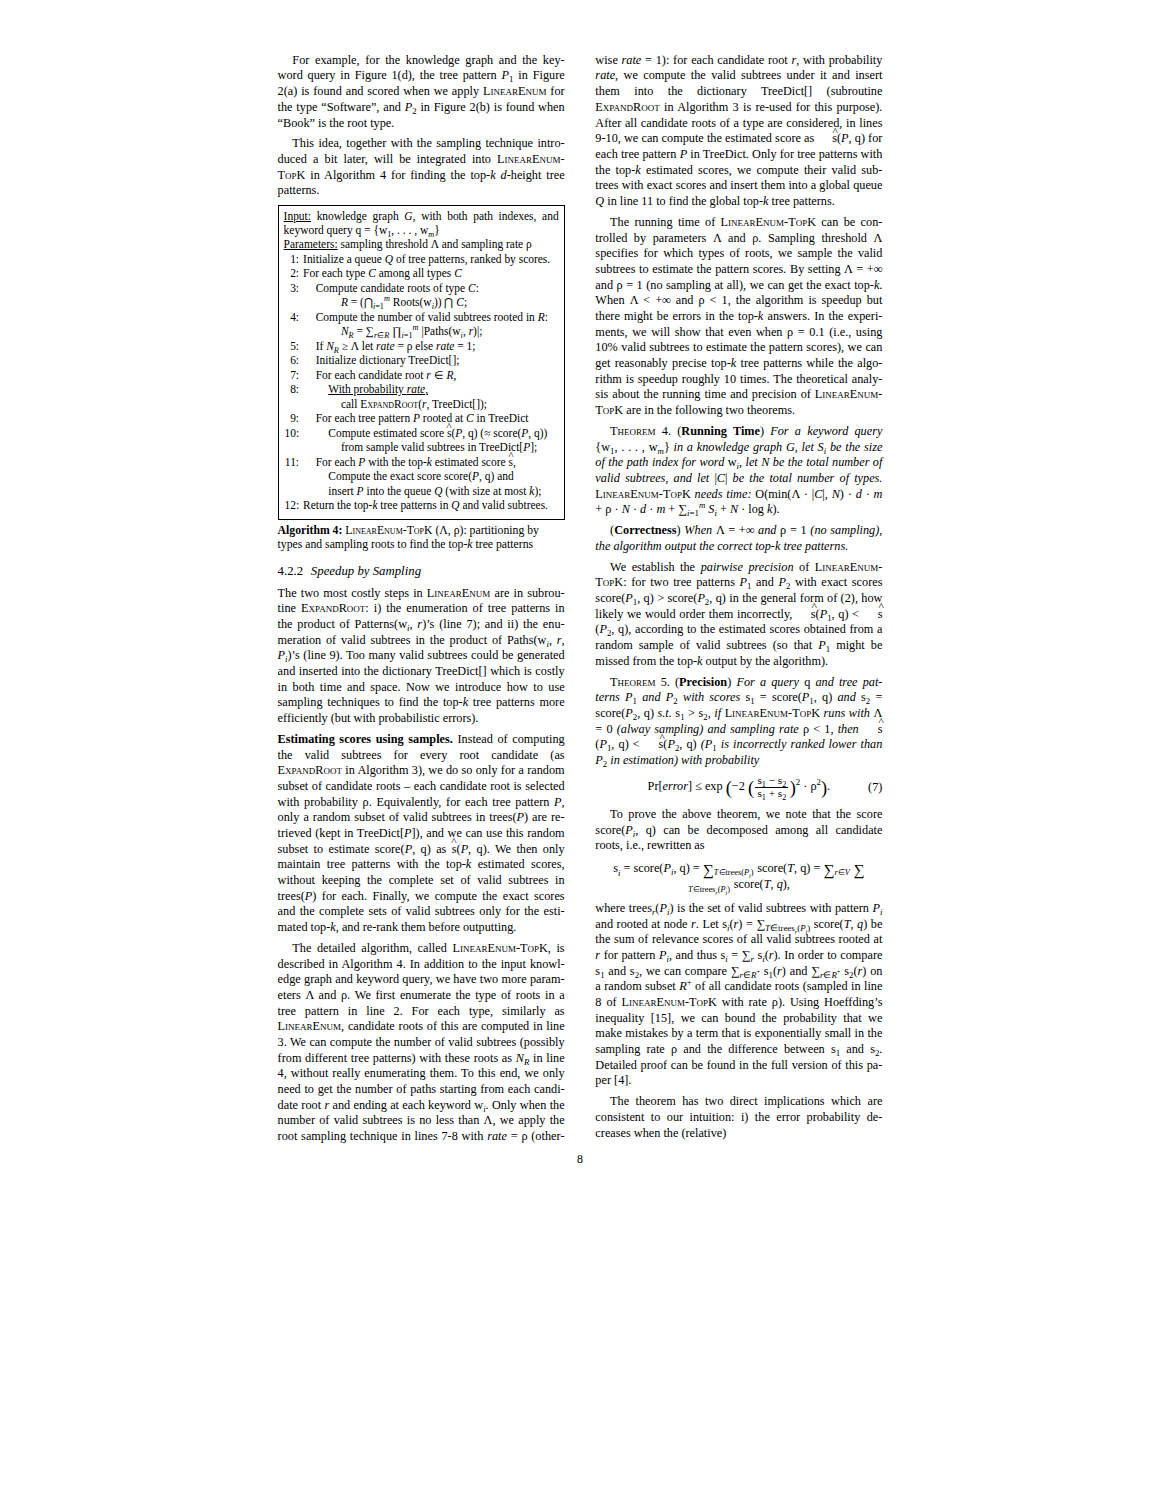For example, for the knowledge graph and the keyword query in Figure 1(d), the tree pattern P1 in Figure 2(a) is found and scored when we apply LinearEnum for the type “Software”, and P2 in Figure 2(b) is found when “Book” is the root type.
This idea, together with the sampling technique introduced a bit later, will be integrated into LinearEnum-TopK in Algorithm 4 for finding the top-k d-height tree patterns.
Input: knowledge graph G, with both path indexes, and keyword query q = {w1, . . . , wm}
Parameters: sampling threshold Λ and sampling rate ρ
| 1: | Initialize a queue Q of tree patterns, ranked by scores. |
| 2: | For each type C among all types C |
| 3: | Compute candidate roots of type C : |
| | R = (⋂ i =1 m Roots(w i )) ⋂ C ; |
| 4: | Compute the number of valid subtrees rooted in R : |
| | N R = ∑ r ∈ R ∏ i =1 m /Paths(w i , r )/; |
| 5: | If N R ≥ Λ let rate = ρ else rate = 1; |
| 6: | Initialize dictionary TreeDict[]; |
| 7: | For each candidate root r ∈ R , |
| 8: | With probability rate , |
| | call ExpandRoot ( r , TreeDict[]); |
| 9: | For each tree pattern P rooted at C in TreeDict |
| 10: | Compute estimated score s ( P , q) (≈ score( P , q)) |
| | from sample valid subtrees in TreeDict[ P ]; |
| 11: | For each P with the top- k estimated score s , |
| | Compute the exact score score( P , q) and |
| | insert P into the queue Q (with size at most k ); |
| 12: | Return the top- k tree patterns in Q and valid subtrees. |
Algorithm 4: LinearEnum-TopK (Λ, ρ): partitioning by types and sampling roots to find the top-k tree patterns
4.2.2 Speedup by Sampling
The two most costly steps in LinearEnum are in subroutine ExpandRoot: i) the enumeration of tree patterns in the product of Patterns(wi, r)’s (line 7); and ii) the enumeration of valid subtrees in the product of Paths(wi, r, Pi)’s (line 9). Too many valid subtrees could be generated and inserted into the dictionary TreeDict[] which is costly in both time and space. Now we introduce how to use sampling techniques to find the top-k tree patterns more efficiently (but with probabilistic errors).
Estimating scores using samples. Instead of computing the valid subtrees for every root candidate (as ExpandRoot in Algorithm 3), we do so only for a random subset of candidate roots – each candidate root is selected with probability ρ. Equivalently, for each tree pattern P, only a random subset of valid subtrees in trees(P) are retrieved (kept in TreeDict[P]), and we can use this random subset to estimate score(P, q) as s(P, q). We then only maintain tree patterns with the top-k estimated scores, without keeping the complete set of valid subtrees in trees(P) for each. Finally, we compute the exact scores and the complete sets of valid subtrees only for the estimated top-k, and re-rank them before outputting.
The detailed algorithm, called LinearEnum-TopK, is described in Algorithm 4. In addition to the input knowledge graph and keyword query, we have two more parameters Λ and ρ. We first enumerate the type of roots in a tree pattern in line 2. For each type, similarly as LinearEnum, candidate roots of this are computed in line 3. We can compute the number of valid subtrees (possibly from different tree patterns) with these roots as NR in line 4, without really enumerating them. To this end, we only need to get the number of paths starting from each candidate root r and ending at each keyword wi. Only when the number of valid subtrees is no less than Λ, we apply the root sampling technique in lines 7-8 with rate = ρ (otherwise rate = 1): for each candidate root r, with probability rate, we compute the valid subtrees under it and insert them into the dictionary TreeDict[] (subroutine ExpandRoot in Algorithm 3 is re-used for this purpose). After all candidate roots of a type are considered, in lines 9-10, we can compute the estimated score as s(P, q) for each tree pattern P in TreeDict. Only for tree patterns with the top-k estimated scores, we compute their valid subtrees with exact scores and insert them into a global queue Q in line 11 to find the global top-k tree patterns.
The running time of LinearEnum-TopK can be controlled by parameters Λ and ρ. Sampling threshold Λ specifies for which types of roots, we sample the valid subtrees to estimate the pattern scores. By setting Λ = +∞ and ρ = 1 (no sampling at all), we can get the exact top-k. When Λ < +∞ and ρ < 1, the algorithm is speedup but there might be errors in the top-k answers. In the experiments, we will show that even when ρ = 0.1 (i.e., using 10% valid subtrees to estimate the pattern scores), we can get reasonably precise top-k tree patterns while the algorithm is speedup roughly 10 times. The theoretical analysis about the running time and precision of LinearEnum-TopK are in the following two theorems.
Theorem 4. (Running Time) For a keyword query {w1, . . . , wm} in a knowledge graph G, let Si be the size of the path index for word wi, let N be the total number of valid subtrees, and let |C| be the total number of types. LinearEnum-TopK needs time: O(min(Λ · |C|, N) · d · m + ρ · N · d · m + ∑i=1m Si + N · log k).
(Correctness) When Λ = +∞ and ρ = 1 (no sampling), the algorithm output the correct top-k tree patterns.
We establish the pairwise precision of LinearEnum-TopK: for two tree patterns P1 and P2 with exact scores score(P1, q) > score(P2, q) in the general form of (2), how likely we would order them incorrectly, s(P1, q) < s(P2, q), according to the estimated scores obtained from a random sample of valid subtrees (so that P1 might be missed from the top-k output by the algorithm).
Theorem 5. (Precision) For a query q and tree patterns P1 and P2 with scores s1 = score(P1, q) and s2 = score(P2, q) s.t. s1 > s2, if LinearEnum-TopK runs with Λ = 0 (alway sampling) and sampling rate ρ < 1, then s(P1, q) < s(P2, q) (P1 is incorrectly ranked lower than P2 in estimation) with probability
Pr[error] ≤ exp (−2 (s1 − s2 s1 + s2)2 · ρ2). (7)
To prove the above theorem, we note that the score score(Pi, q) can be decomposed among all candidate roots, i.e., rewritten as
si = score(Pi, q) = ∑ T∈trees(Pi) score(T, q) = ∑ r∈V ∑ T∈treesr(Pi) score(T, q),
where treesr(Pi) is the set of valid subtrees with pattern Pi and rooted at node r. Let si(r) = ∑T∈treesr(Pi) score(T, q) be the sum of relevance scores of all valid subtrees rooted at r for pattern Pi, and thus si = ∑r si(r). In order to compare s1 and s2, we can compare ∑r∈R+ s1(r) and ∑r∈R+ s2(r) on a random subset R+ of all candidate roots (sampled in line 8 of LinearEnum-TopK with rate ρ). Using Hoeffding’s inequality [15], we can bound the probability that we make mistakes by a term that is exponentially small in the sampling rate ρ and the difference between s1 and s2. Detailed proof can be found in the full version of this paper [4].
The theorem has two direct implications which are consistent to our intuition: i) the error probability decreases when the (relative)
8